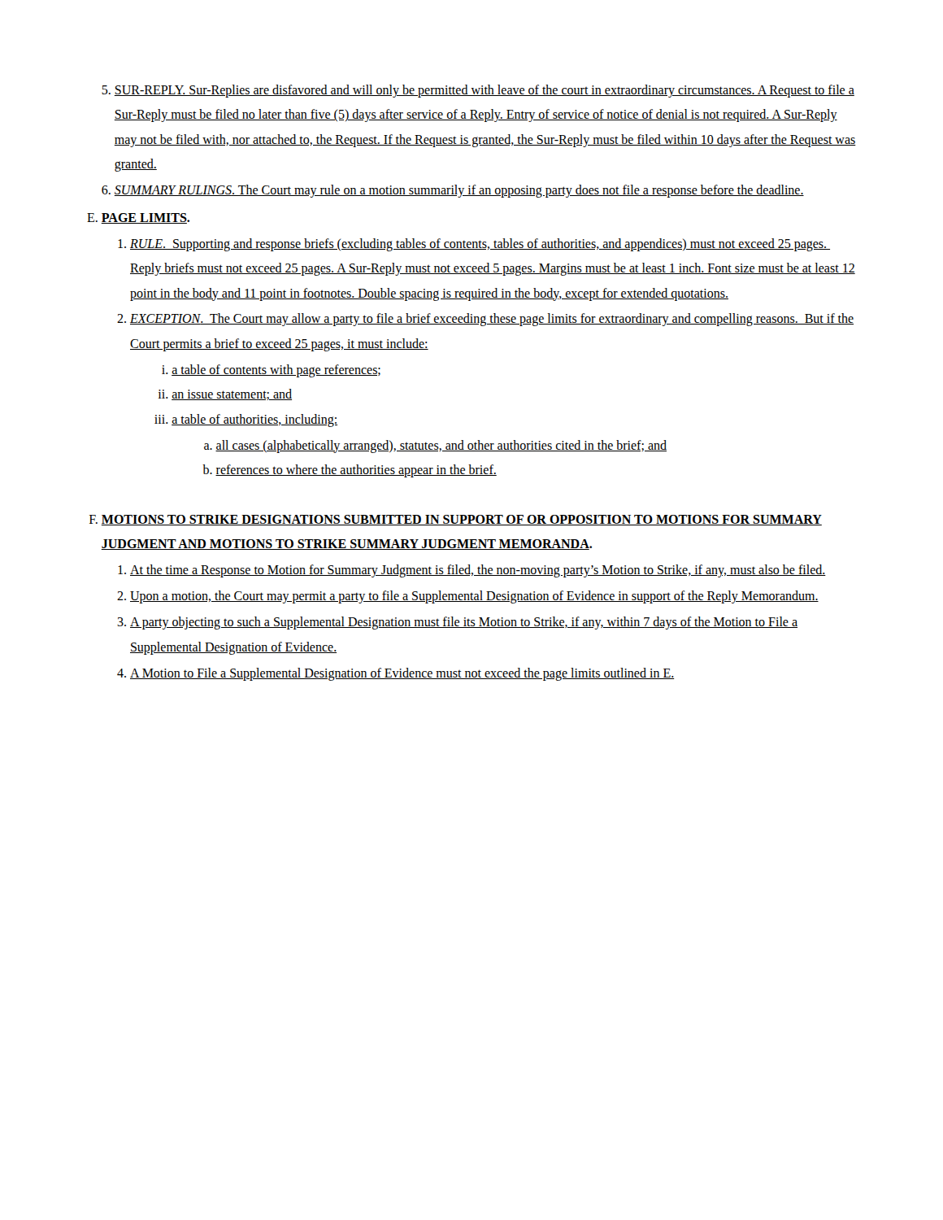SUR-REPLY. Sur-Replies are disfavored and will only be permitted with leave of the court in extraordinary circumstances. A Request to file a Sur-Reply must be filed no later than five (5) days after service of a Reply. Entry of service of notice of denial is not required. A Sur-Reply may not be filed with, nor attached to, the Request. If the Request is granted, the Sur-Reply must be filed within 10 days after the Request was granted.
SUMMARY RULINGS. The Court may rule on a motion summarily if an opposing party does not file a response before the deadline.
PAGE LIMITS.
RULE. Supporting and response briefs (excluding tables of contents, tables of authorities, and appendices) must not exceed 25 pages. Reply briefs must not exceed 25 pages. A Sur-Reply must not exceed 5 pages. Margins must be at least 1 inch. Font size must be at least 12 point in the body and 11 point in footnotes. Double spacing is required in the body, except for extended quotations.
EXCEPTION. The Court may allow a party to file a brief exceeding these page limits for extraordinary and compelling reasons. But if the Court permits a brief to exceed 25 pages, it must include:
a table of contents with page references;
an issue statement; and
a table of authorities, including:
all cases (alphabetically arranged), statutes, and other authorities cited in the brief; and
references to where the authorities appear in the brief.
MOTIONS TO STRIKE DESIGNATIONS SUBMITTED IN SUPPORT OF OR OPPOSITION TO MOTIONS FOR SUMMARY JUDGMENT AND MOTIONS TO STRIKE SUMMARY JUDGMENT MEMORANDA.
At the time a Response to Motion for Summary Judgment is filed, the non-moving party’s Motion to Strike, if any, must also be filed.
Upon a motion, the Court may permit a party to file a Supplemental Designation of Evidence in support of the Reply Memorandum.
A party objecting to such a Supplemental Designation must file its Motion to Strike, if any, within 7 days of the Motion to File a Supplemental Designation of Evidence.
A Motion to File a Supplemental Designation of Evidence must not exceed the page limits outlined in E.